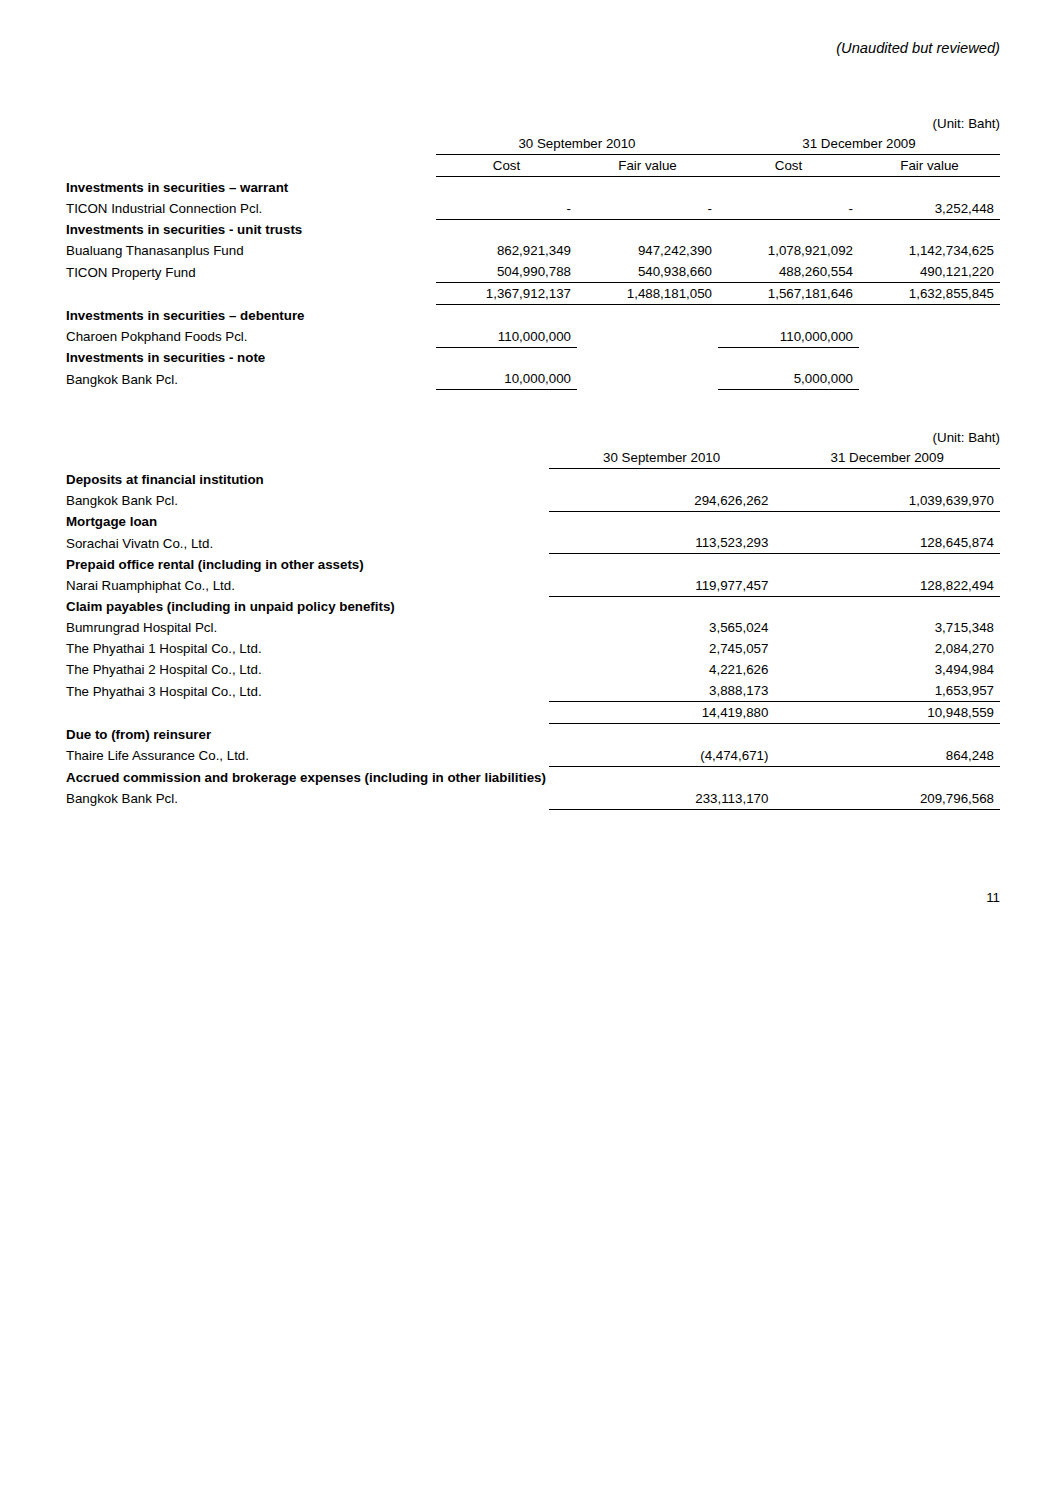(Unaudited but reviewed)
(Unit: Baht)
| | 30 September 2010 | 31 December 2009 |
| | Cost | Fair value | Cost | Fair value |
| Investments in securities – warrant | | | | |
| TICON Industrial Connection Pcl. | - | - | - | 3,252,448 |
| Investments in securities - unit trusts | | | | |
| Bualuang Thanasanplus Fund | 862,921,349 | 947,242,390 | 1,078,921,092 | 1,142,734,625 |
| TICON Property Fund | 504,990,788 | 540,938,660 | 488,260,554 | 490,121,220 |
| | 1,367,912,137 | 1,488,181,050 | 1,567,181,646 | 1,632,855,845 |
| Investments in securities – debenture | | | | |
| Charoen Pokphand Foods Pcl. | 110,000,000 | | 110,000,000 | |
| Investments in securities - note | | | | |
| Bangkok Bank Pcl. | 10,000,000 | | 5,000,000 | |
(Unit: Baht)
| | 30 September 2010 | 31 December 2009 |
| Deposits at financial institution | | |
| Bangkok Bank Pcl. | 294,626,262 | 1,039,639,970 |
| Mortgage loan | | |
| Sorachai Vivatn Co., Ltd. | 113,523,293 | 128,645,874 |
| Prepaid office rental (including in other assets) | | |
| Narai Ruamphiphat Co., Ltd. | 119,977,457 | 128,822,494 |
| Claim payables (including in unpaid policy benefits) | | |
| Bumrungrad Hospital Pcl. | 3,565,024 | 3,715,348 |
| The Phyathai 1 Hospital Co., Ltd. | 2,745,057 | 2,084,270 |
| The Phyathai 2 Hospital Co., Ltd. | 4,221,626 | 3,494,984 |
| The Phyathai 3 Hospital Co., Ltd. | 3,888,173 | 1,653,957 |
| | 14,419,880 | 10,948,559 |
| Due to (from) reinsurer | | |
| Thaire Life Assurance Co., Ltd. | (4,474,671) | 864,248 |
| Accrued commission and brokerage expenses (including in other liabilities) |
| Bangkok Bank Pcl. | 233,113,170 | 209,796,568 |
11